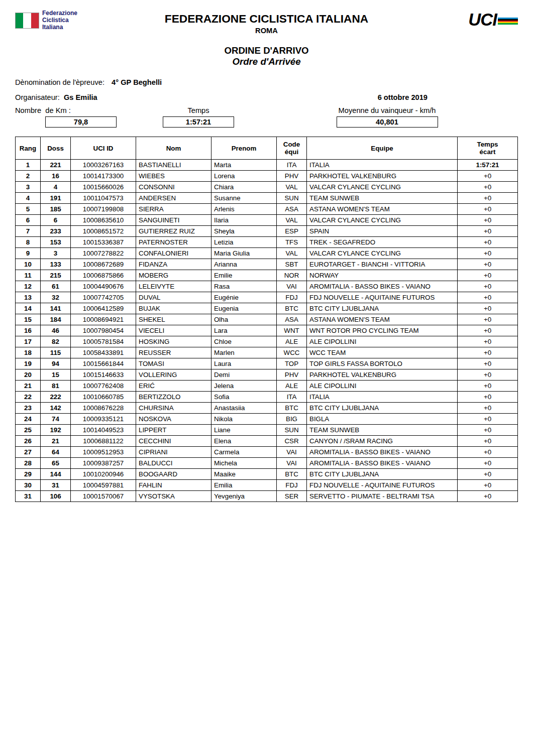Federazione
Ciclistica
Italiana
UCI
FEDERAZIONE CICLISTICA ITALIANA
ROMA
ORDINE D'ARRIVO
Ordre d'Arrivée
Dènomination de l'èpreuve: 4° GP Beghelli
Organisateur: Gs Emilia
6 ottobre 2019
Nombre de Km :
79,8
Temps
1:57:21
Moyenne du vainqueur - km/h
40,801
| Rang | Doss | UCI ID | Nom | Prenom | Code équi | Equipe | Temps écart |
| --- | --- | --- | --- | --- | --- | --- | --- |
| 1 | 221 | 10003267163 | BASTIANELLI | Marta | ITA | ITALIA | 1:57:21 |
| 2 | 16 | 10014173300 | WIEBES | Lorena | PHV | PARKHOTEL VALKENBURG | +0 |
| 3 | 4 | 10015660026 | CONSONNI | Chiara | VAL | VALCAR CYLANCE CYCLING | +0 |
| 4 | 191 | 10011047573 | ANDERSEN | Susanne | SUN | TEAM SUNWEB | +0 |
| 5 | 185 | 10007199808 | SIERRA | Arlenis | ASA | ASTANA WOMEN'S TEAM | +0 |
| 6 | 6 | 10008635610 | SANGUINETI | Ilaria | VAL | VALCAR CYLANCE CYCLING | +0 |
| 7 | 233 | 10008651572 | GUTIERREZ RUIZ | Sheyla | ESP | SPAIN | +0 |
| 8 | 153 | 10015336387 | PATERNOSTER | Letizia | TFS | TREK - SEGAFREDO | +0 |
| 9 | 3 | 10007278822 | CONFALONIERI | Maria Giulia | VAL | VALCAR CYLANCE CYCLING | +0 |
| 10 | 133 | 10008672689 | FIDANZA | Arianna | SBT | EUROTARGET - BIANCHI - VITTORIA | +0 |
| 11 | 215 | 10006875866 | MOBERG | Emilie | NOR | NORWAY | +0 |
| 12 | 61 | 10004490676 | LELEIVYTE | Rasa | VAI | AROMITALIA - BASSO BIKES - VAIANO | +0 |
| 13 | 32 | 10007742705 | DUVAL | Eugénie | FDJ | FDJ NOUVELLE - AQUITAINE FUTUROS | +0 |
| 14 | 141 | 10006412589 | BUJAK | Eugenia | BTC | BTC CITY LJUBLJANA | +0 |
| 15 | 184 | 10008694921 | SHEKEL | Olha | ASA | ASTANA WOMEN'S TEAM | +0 |
| 16 | 46 | 10007980454 | VIECELI | Lara | WNT | WNT ROTOR PRO CYCLING TEAM | +0 |
| 17 | 82 | 10005781584 | HOSKING | Chloe | ALE | ALE CIPOLLINI | +0 |
| 18 | 115 | 10058433891 | REUSSER | Marlen | WCC | WCC TEAM | +0 |
| 19 | 94 | 10015661844 | TOMASI | Laura | TOP | TOP GIRLS FASSA BORTOLO | +0 |
| 20 | 15 | 10015146633 | VOLLERING | Demi | PHV | PARKHOTEL VALKENBURG | +0 |
| 21 | 81 | 10007762408 | ERIĆ | Jelena | ALE | ALE CIPOLLINI | +0 |
| 22 | 222 | 10010660785 | BERTIZZOLO | Sofia | ITA | ITALIA | +0 |
| 23 | 142 | 10008676228 | CHURSINA | Anastasiia | BTC | BTC CITY LJUBLJANA | +0 |
| 24 | 74 | 10009335121 | NOSKOVA | Nikola | BIG | BIGLA | +0 |
| 25 | 192 | 10014049523 | LIPPERT | Liane | SUN | TEAM SUNWEB | +0 |
| 26 | 21 | 10006881122 | CECCHINI | Elena | CSR | CANYON / /SRAM RACING | +0 |
| 27 | 64 | 10009512953 | CIPRIANI | Carmela | VAI | AROMITALIA - BASSO BIKES - VAIANO | +0 |
| 28 | 65 | 10009387257 | BALDUCCI | Michela | VAI | AROMITALIA - BASSO BIKES - VAIANO | +0 |
| 29 | 144 | 10010200946 | BOOGAARD | Maaike | BTC | BTC CITY LJUBLJANA | +0 |
| 30 | 31 | 10004597881 | FAHLIN | Emilia | FDJ | FDJ NOUVELLE - AQUITAINE FUTUROS | +0 |
| 31 | 106 | 10001570067 | VYSOTSKA | Yevgeniya | SER | SERVETTO - PIUMATE - BELTRAMI TSA | +0 |